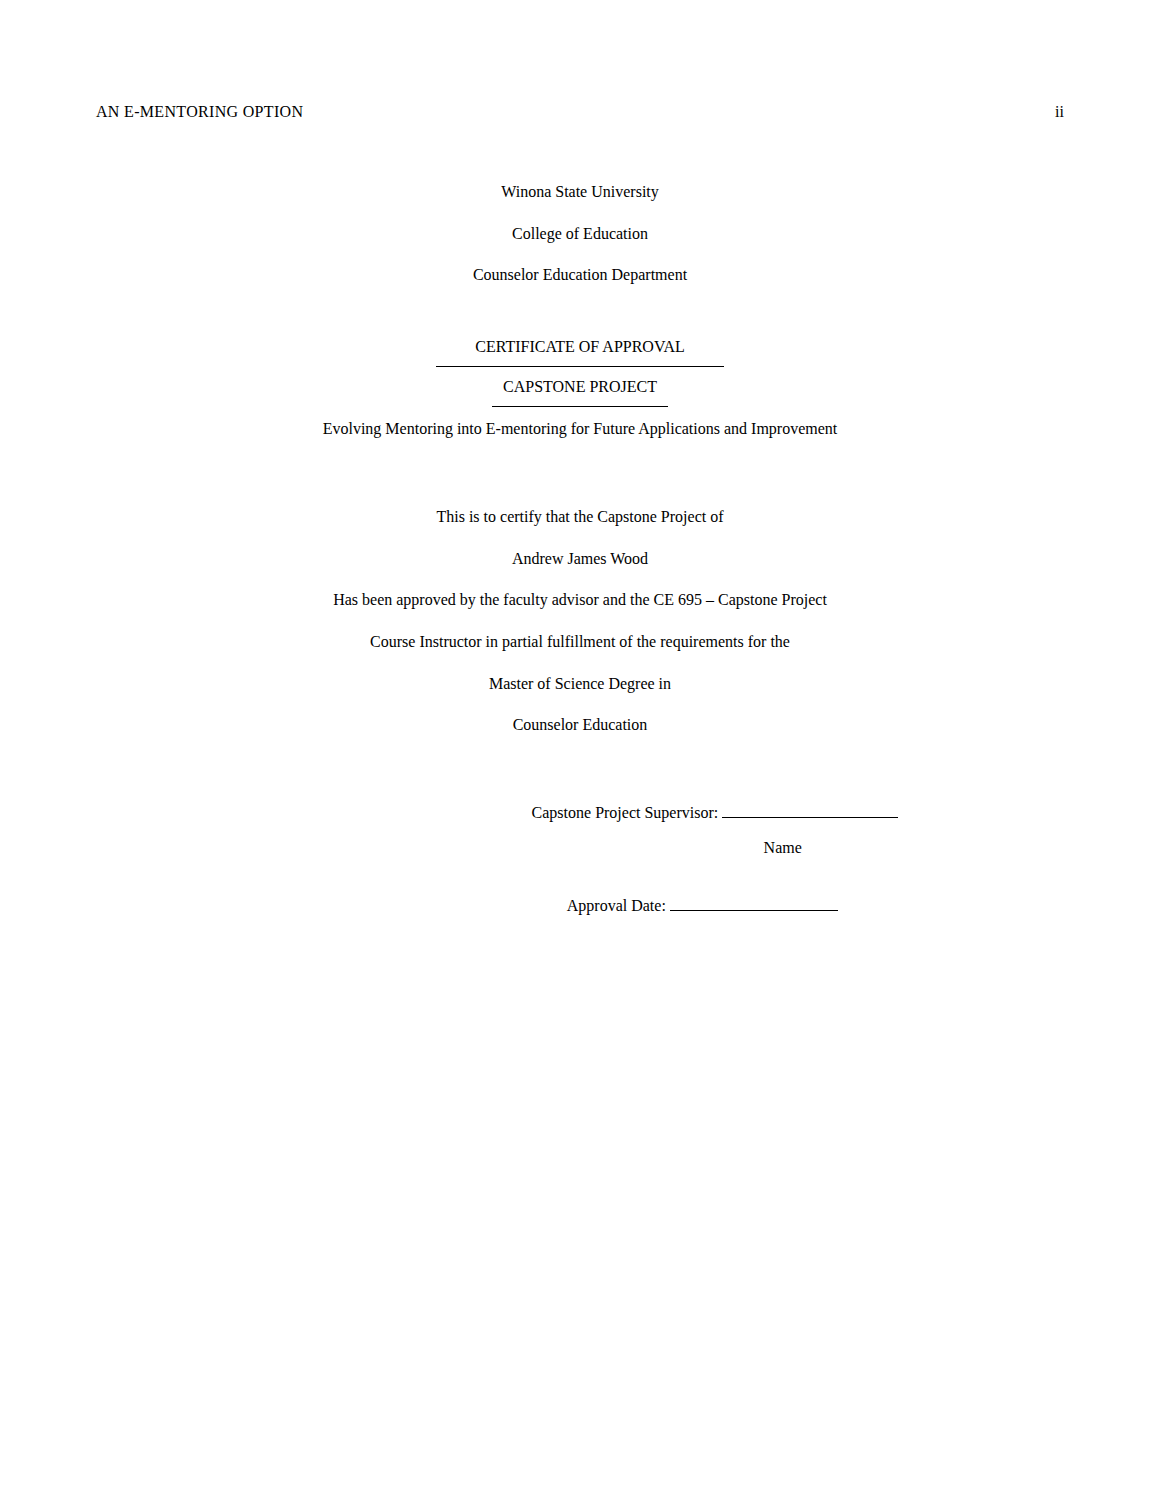AN E-MENTORING OPTION ii
Winona State University
College of Education
Counselor Education Department
CERTIFICATE OF APPROVAL
CAPSTONE PROJECT
Evolving Mentoring into E-mentoring for Future Applications and Improvement
This is to certify that the Capstone Project of
Andrew James Wood
Has been approved by the faculty advisor and the CE 695 – Capstone Project
Course Instructor in partial fulfillment of the requirements for the
Master of Science Degree in
Counselor Education
Capstone Project Supervisor:
Name
Approval Date: